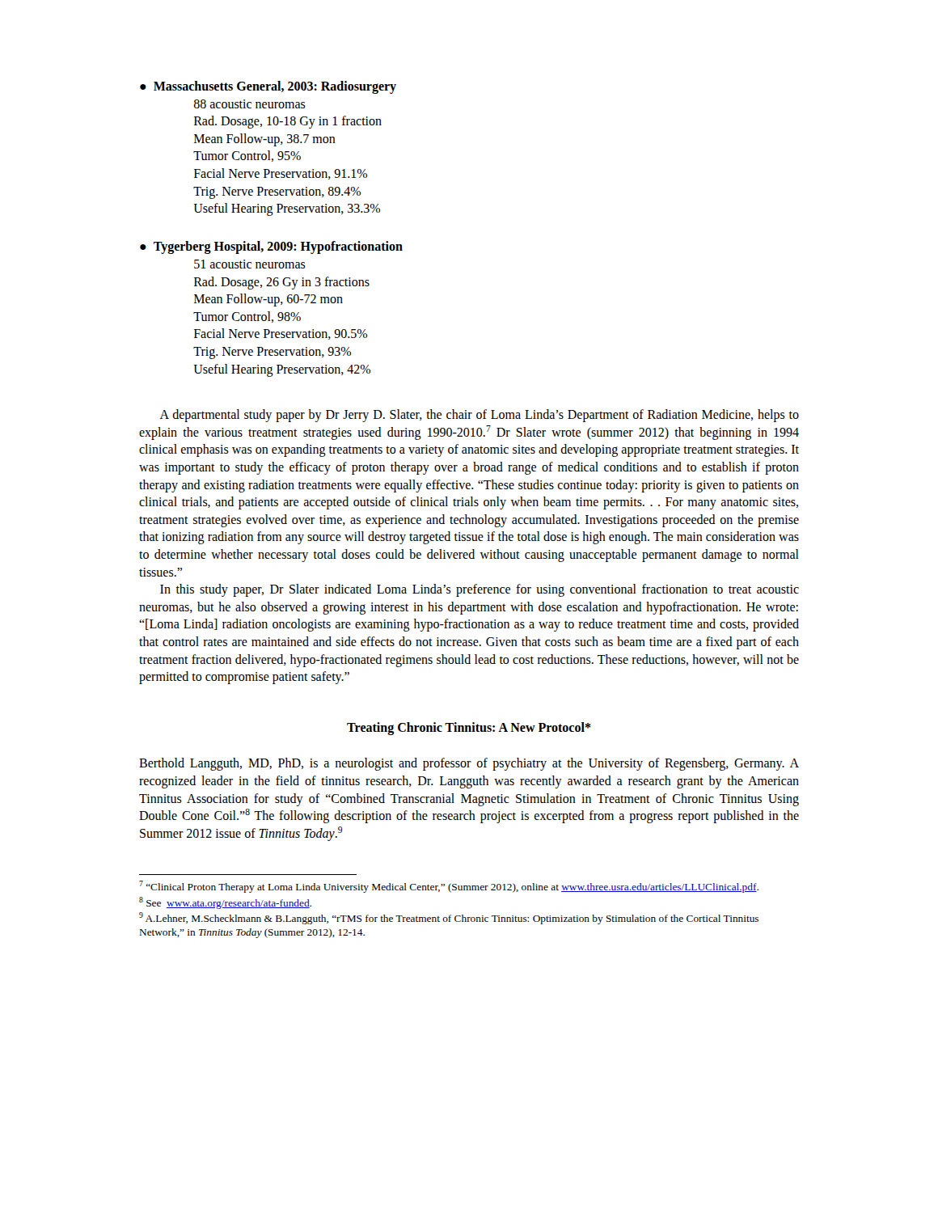Massachusetts General, 2003: Radiosurgery
88 acoustic neuromas
Rad. Dosage, 10-18 Gy in 1 fraction
Mean Follow-up, 38.7 mon
Tumor Control, 95%
Facial Nerve Preservation, 91.1%
Trig. Nerve Preservation, 89.4%
Useful Hearing Preservation, 33.3%
Tygerberg Hospital, 2009: Hypofractionation
51 acoustic neuromas
Rad. Dosage, 26 Gy in 3 fractions
Mean Follow-up, 60-72 mon
Tumor Control, 98%
Facial Nerve Preservation, 90.5%
Trig. Nerve Preservation, 93%
Useful Hearing Preservation, 42%
A departmental study paper by Dr Jerry D. Slater, the chair of Loma Linda’s Department of Radiation Medicine, helps to explain the various treatment strategies used during 1990-2010.7 Dr Slater wrote (summer 2012) that beginning in 1994 clinical emphasis was on expanding treatments to a variety of anatomic sites and developing appropriate treatment strategies. It was important to study the efficacy of proton therapy over a broad range of medical conditions and to establish if proton therapy and existing radiation treatments were equally effective. “These studies continue today: priority is given to patients on clinical trials, and patients are accepted outside of clinical trials only when beam time permits. . . For many anatomic sites, treatment strategies evolved over time, as experience and technology accumulated. Investigations proceeded on the premise that ionizing radiation from any source will destroy targeted tissue if the total dose is high enough. The main consideration was to determine whether necessary total doses could be delivered without causing unacceptable permanent damage to normal tissues.”
In this study paper, Dr Slater indicated Loma Linda’s preference for using conventional fractionation to treat acoustic neuromas, but he also observed a growing interest in his department with dose escalation and hypofractionation. He wrote: “[Loma Linda] radiation oncologists are examining hypo-fractionation as a way to reduce treatment time and costs, provided that control rates are maintained and side effects do not increase. Given that costs such as beam time are a fixed part of each treatment fraction delivered, hypo-fractionated regimens should lead to cost reductions. These reductions, however, will not be permitted to compromise patient safety.”
Treating Chronic Tinnitus: A New Protocol*
Berthold Langguth, MD, PhD, is a neurologist and professor of psychiatry at the University of Regensberg, Germany. A recognized leader in the field of tinnitus research, Dr. Langguth was recently awarded a research grant by the American Tinnitus Association for study of “Combined Transcranial Magnetic Stimulation in Treatment of Chronic Tinnitus Using Double Cone Coil.”8 The following description of the research project is excerpted from a progress report published in the Summer 2012 issue of Tinnitus Today.9
7 “Clinical Proton Therapy at Loma Linda University Medical Center,” (Summer 2012), online at www.three.usra.edu/articles/LLUClinical.pdf.
8 See www.ata.org/research/ata-funded.
9 A.Lehner, M.Schecklmann & B.Langguth, “rTMS for the Treatment of Chronic Tinnitus: Optimization by Stimulation of the Cortical Tinnitus Network,” in Tinnitus Today (Summer 2012), 12-14.